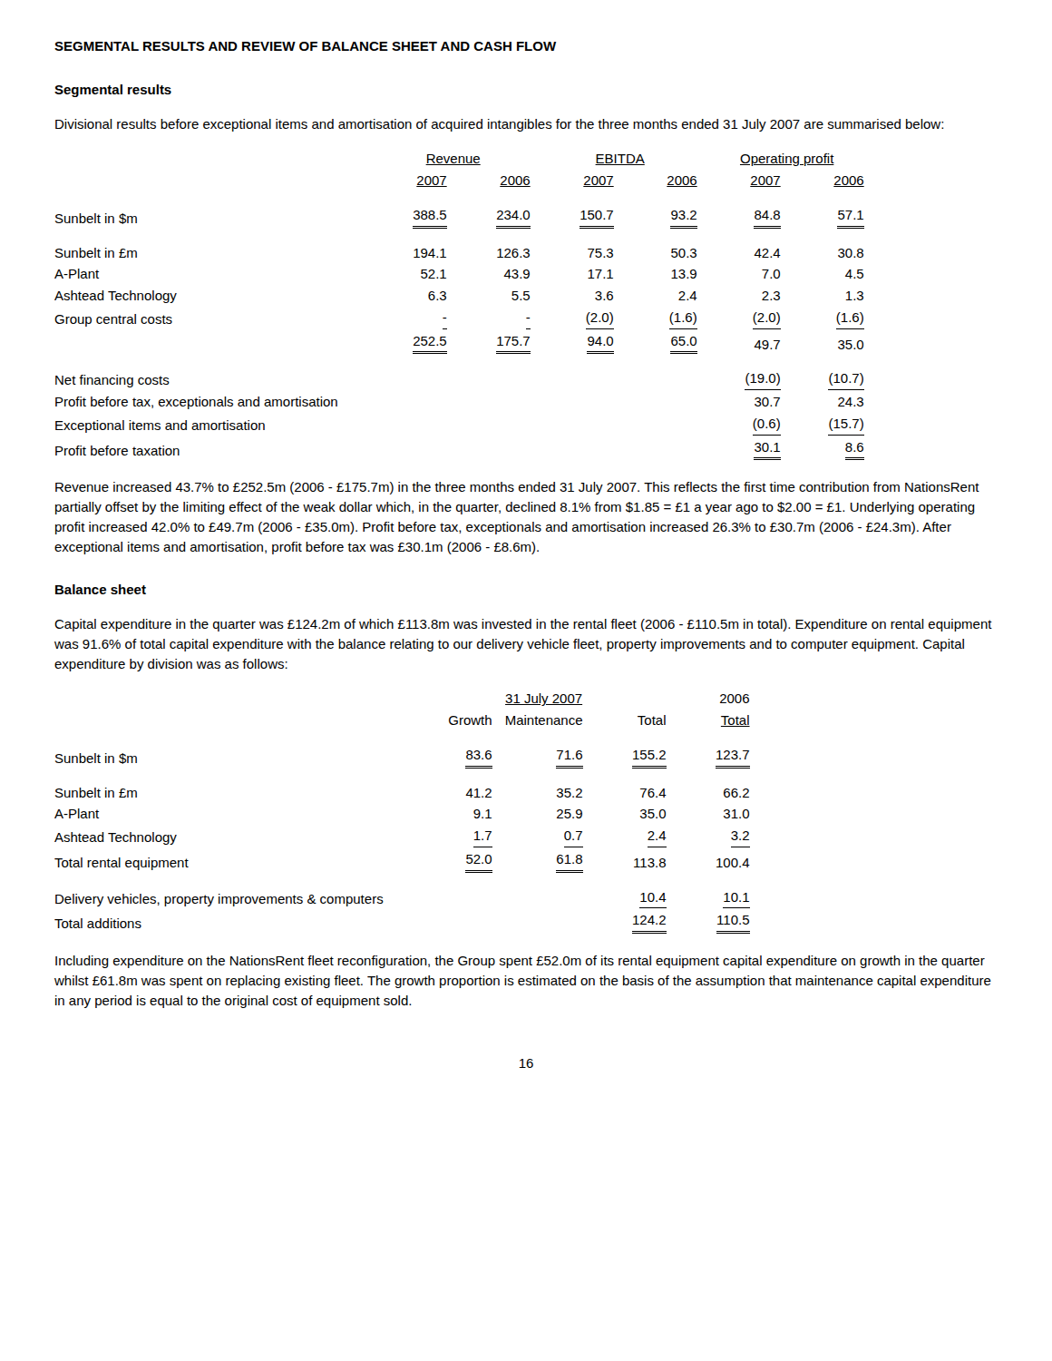Segmental results and review of balance sheet and cash flow
Segmental results
Divisional results before exceptional items and amortisation of acquired intangibles for the three months ended 31 July 2007 are summarised below:
| | Revenue | EBITDA | Operating profit |
| | 2007 | 2006 | 2007 | 2006 | 2007 | 2006 |
| Sunbelt in $m | 388.5 | 234.0 | 150.7 | 93.2 | 84.8 | 57.1 |
| Sunbelt in £m | 194.1 | 126.3 | 75.3 | 50.3 | 42.4 | 30.8 |
| A-Plant | 52.1 | 43.9 | 17.1 | 13.9 | 7.0 | 4.5 |
| Ashtead Technology | 6.3 | 5.5 | 3.6 | 2.4 | 2.3 | 1.3 |
| Group central costs | - | - | (2.0) | (1.6) | (2.0) | (1.6) |
| | 252.5 | 175.7 | 94.0 | 65.0 | 49.7 | 35.0 |
| Net financing costs | | | | | (19.0) | (10.7) |
| Profit before tax, exceptionals and amortisation | | | | | 30.7 | 24.3 |
| Exceptional items and amortisation | | | | | (0.6) | (15.7) |
| Profit before taxation | | | | | 30.1 | 8.6 |
Revenue increased 43.7% to £252.5m (2006 - £175.7m) in the three months ended 31 July 2007. This reflects the first time contribution from NationsRent partially offset by the limiting effect of the weak dollar which, in the quarter, declined 8.1% from $1.85 = £1 a year ago to $2.00 = £1. Underlying operating profit increased 42.0% to £49.7m (2006 - £35.0m). Profit before tax, exceptionals and amortisation increased 26.3% to £30.7m (2006 - £24.3m). After exceptional items and amortisation, profit before tax was £30.1m (2006 - £8.6m).
Balance sheet
Capital expenditure in the quarter was £124.2m of which £113.8m was invested in the rental fleet (2006 - £110.5m in total). Expenditure on rental equipment was 91.6% of total capital expenditure with the balance relating to our delivery vehicle fleet, property improvements and to computer equipment. Capital expenditure by division was as follows:
| | 31 July 2007 | 2006 |
| | Growth | Maintenance | Total | Total |
| Sunbelt in $m | 83.6 | 71.6 | 155.2 | 123.7 |
| Sunbelt in £m | 41.2 | 35.2 | 76.4 | 66.2 |
| A-Plant | 9.1 | 25.9 | 35.0 | 31.0 |
| Ashtead Technology | 1.7 | 0.7 | 2.4 | 3.2 |
| Total rental equipment | 52.0 | 61.8 | 113.8 | 100.4 |
| Delivery vehicles, property improvements & computers | | | 10.4 | 10.1 |
| Total additions | | | 124.2 | 110.5 |
Including expenditure on the NationsRent fleet reconfiguration, the Group spent £52.0m of its rental equipment capital expenditure on growth in the quarter whilst £61.8m was spent on replacing existing fleet. The growth proportion is estimated on the basis of the assumption that maintenance capital expenditure in any period is equal to the original cost of equipment sold.
16